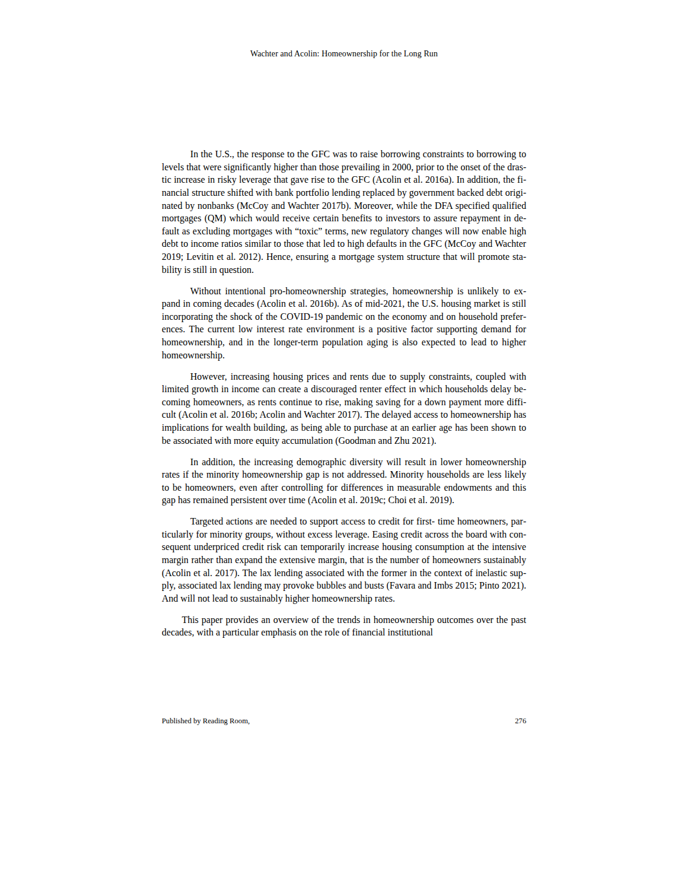Wachter and Acolin: Homeownership for the Long Run
In the U.S., the response to the GFC was to raise borrowing constraints to borrowing to levels that were significantly higher than those prevailing in 2000, prior to the onset of the drastic increase in risky leverage that gave rise to the GFC (Acolin et al. 2016a). In addition, the financial structure shifted with bank portfolio lending replaced by government backed debt originated by nonbanks (McCoy and Wachter 2017b). Moreover, while the DFA specified qualified mortgages (QM) which would receive certain benefits to investors to assure repayment in default as excluding mortgages with “toxic” terms, new regulatory changes will now enable high debt to income ratios similar to those that led to high defaults in the GFC (McCoy and Wachter 2019; Levitin et al. 2012). Hence, ensuring a mortgage system structure that will promote stability is still in question.
Without intentional pro-homeownership strategies, homeownership is unlikely to expand in coming decades (Acolin et al. 2016b). As of mid-2021, the U.S. housing market is still incorporating the shock of the COVID-19 pandemic on the economy and on household preferences. The current low interest rate environment is a positive factor supporting demand for homeownership, and in the longer-term population aging is also expected to lead to higher homeownership.
However, increasing housing prices and rents due to supply constraints, coupled with limited growth in income can create a discouraged renter effect in which households delay becoming homeowners, as rents continue to rise, making saving for a down payment more difficult (Acolin et al. 2016b; Acolin and Wachter 2017). The delayed access to homeownership has implications for wealth building, as being able to purchase at an earlier age has been shown to be associated with more equity accumulation (Goodman and Zhu 2021).
In addition, the increasing demographic diversity will result in lower homeownership rates if the minority homeownership gap is not addressed. Minority households are less likely to be homeowners, even after controlling for differences in measurable endowments and this gap has remained persistent over time (Acolin et al. 2019c; Choi et al. 2019).
Targeted actions are needed to support access to credit for first- time homeowners, particularly for minority groups, without excess leverage. Easing credit across the board with consequent underpriced credit risk can temporarily increase housing consumption at the intensive margin rather than expand the extensive margin, that is the number of homeowners sustainably (Acolin et al. 2017). The lax lending associated with the former in the context of inelastic supply, associated lax lending may provoke bubbles and busts (Favara and Imbs 2015; Pinto 2021). And will not lead to sustainably higher homeownership rates.
This paper provides an overview of the trends in homeownership outcomes over the past decades, with a particular emphasis on the role of financial institutional
Published by Reading Room, 276